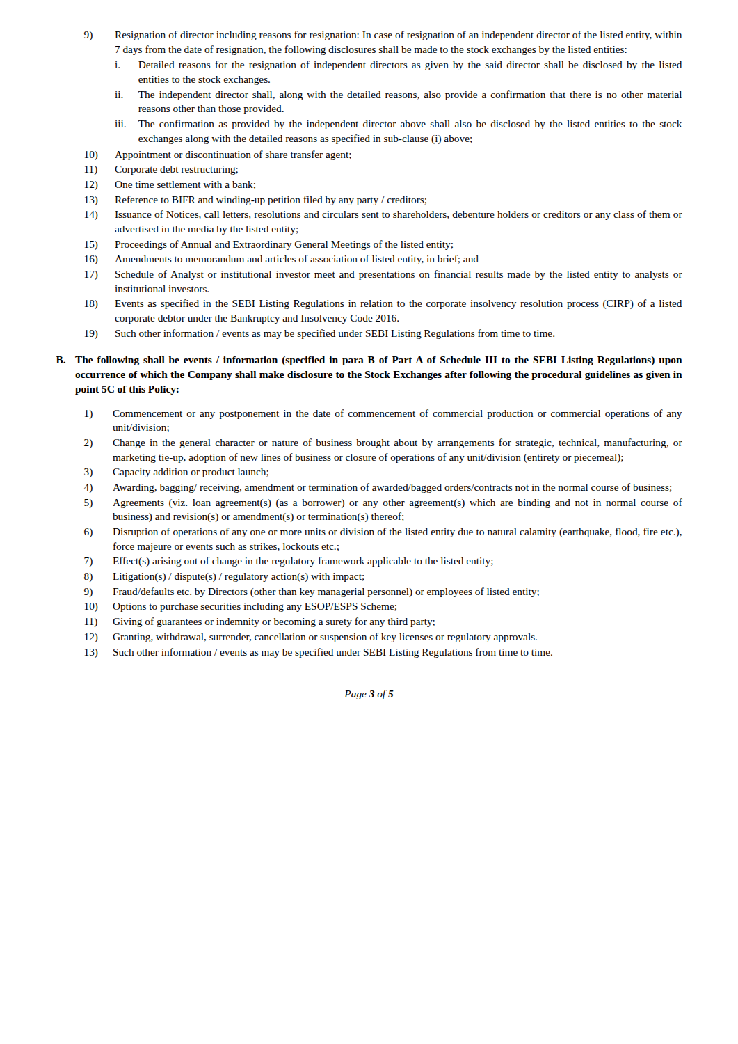9) Resignation of director including reasons for resignation: In case of resignation of an independent director of the listed entity, within 7 days from the date of resignation, the following disclosures shall be made to the stock exchanges by the listed entities:
i. Detailed reasons for the resignation of independent directors as given by the said director shall be disclosed by the listed entities to the stock exchanges.
ii. The independent director shall, along with the detailed reasons, also provide a confirmation that there is no other material reasons other than those provided.
iii. The confirmation as provided by the independent director above shall also be disclosed by the listed entities to the stock exchanges along with the detailed reasons as specified in sub-clause (i) above;
10) Appointment or discontinuation of share transfer agent;
11) Corporate debt restructuring;
12) One time settlement with a bank;
13) Reference to BIFR and winding-up petition filed by any party / creditors;
14) Issuance of Notices, call letters, resolutions and circulars sent to shareholders, debenture holders or creditors or any class of them or advertised in the media by the listed entity;
15) Proceedings of Annual and Extraordinary General Meetings of the listed entity;
16) Amendments to memorandum and articles of association of listed entity, in brief; and
17) Schedule of Analyst or institutional investor meet and presentations on financial results made by the listed entity to analysts or institutional investors.
18) Events as specified in the SEBI Listing Regulations in relation to the corporate insolvency resolution process (CIRP) of a listed corporate debtor under the Bankruptcy and Insolvency Code 2016.
19) Such other information / events as may be specified under SEBI Listing Regulations from time to time.
B. The following shall be events / information (specified in para B of Part A of Schedule III to the SEBI Listing Regulations) upon occurrence of which the Company shall make disclosure to the Stock Exchanges after following the procedural guidelines as given in point 5C of this Policy:
1) Commencement or any postponement in the date of commencement of commercial production or commercial operations of any unit/division;
2) Change in the general character or nature of business brought about by arrangements for strategic, technical, manufacturing, or marketing tie-up, adoption of new lines of business or closure of operations of any unit/division (entirety or piecemeal);
3) Capacity addition or product launch;
4) Awarding, bagging/ receiving, amendment or termination of awarded/bagged orders/contracts not in the normal course of business;
5) Agreements (viz. loan agreement(s) (as a borrower) or any other agreement(s) which are binding and not in normal course of business) and revision(s) or amendment(s) or termination(s) thereof;
6) Disruption of operations of any one or more units or division of the listed entity due to natural calamity (earthquake, flood, fire etc.), force majeure or events such as strikes, lockouts etc.;
7) Effect(s) arising out of change in the regulatory framework applicable to the listed entity;
8) Litigation(s) / dispute(s) / regulatory action(s) with impact;
9) Fraud/defaults etc. by Directors (other than key managerial personnel) or employees of listed entity;
10) Options to purchase securities including any ESOP/ESPS Scheme;
11) Giving of guarantees or indemnity or becoming a surety for any third party;
12) Granting, withdrawal, surrender, cancellation or suspension of key licenses or regulatory approvals.
13) Such other information / events as may be specified under SEBI Listing Regulations from time to time.
Page 3 of 5